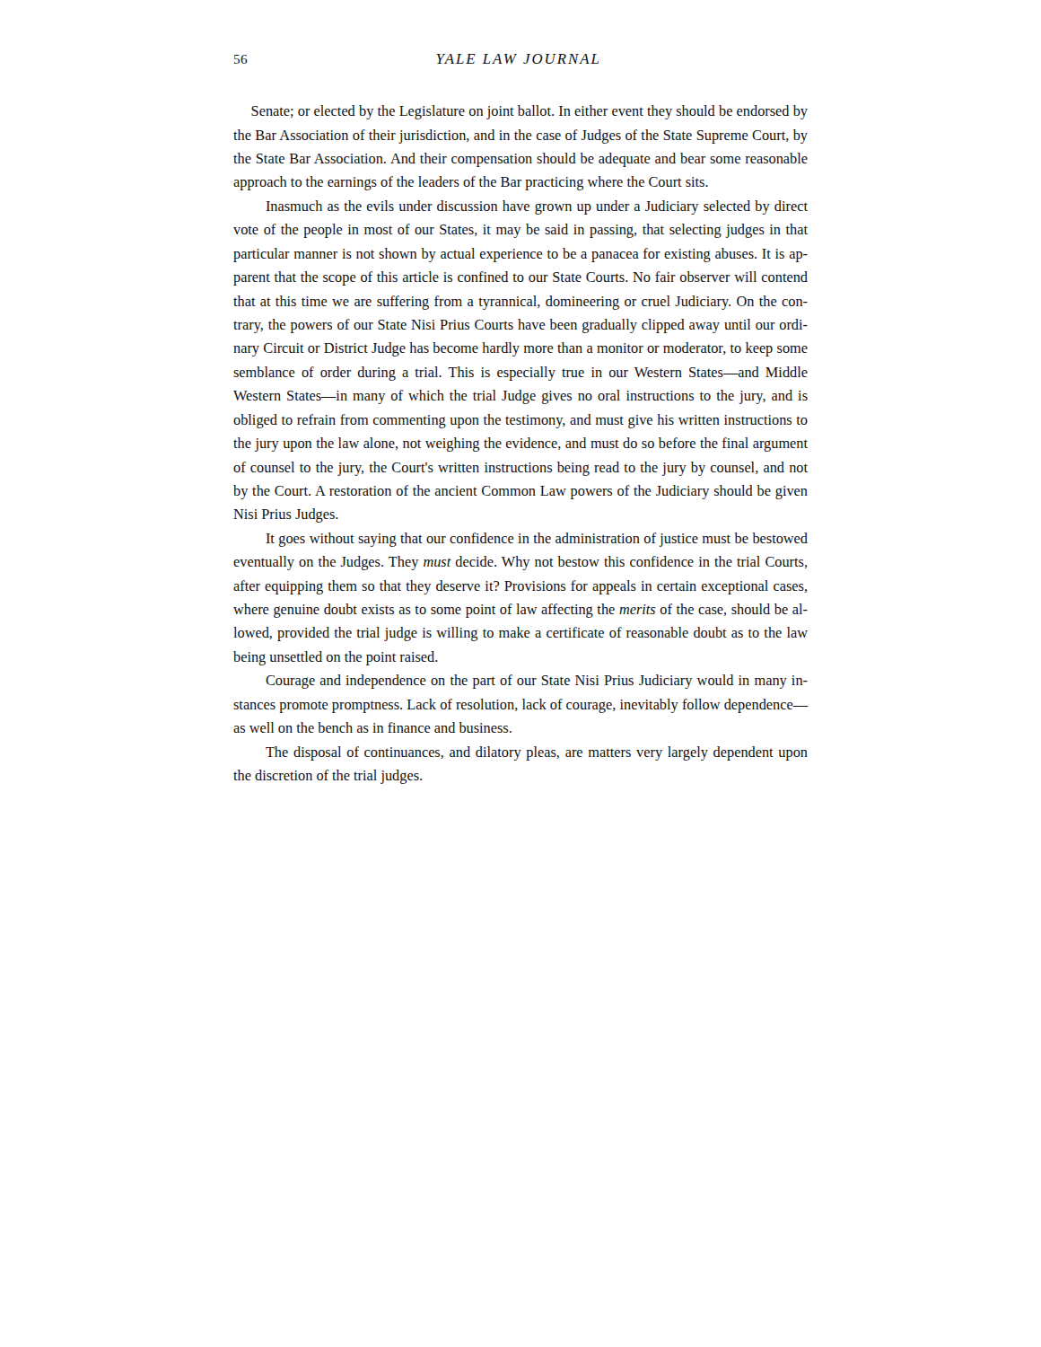56
YALE LAW JOURNAL
Senate; or elected by the Legislature on joint ballot. In either event they should be endorsed by the Bar Association of their jurisdiction, and in the case of Judges of the State Supreme Court, by the State Bar Association. And their compensation should be adequate and bear some reasonable approach to the earnings of the leaders of the Bar practicing where the Court sits.
Inasmuch as the evils under discussion have grown up under a Judiciary selected by direct vote of the people in most of our States, it may be said in passing, that selecting judges in that particular manner is not shown by actual experience to be a panacea for existing abuses. It is apparent that the scope of this article is confined to our State Courts. No fair observer will contend that at this time we are suffering from a tyrannical, domineering or cruel Judiciary. On the contrary, the powers of our State Nisi Prius Courts have been gradually clipped away until our ordinary Circuit or District Judge has become hardly more than a monitor or moderator, to keep some semblance of order during a trial. This is especially true in our Western States—and Middle Western States—in many of which the trial Judge gives no oral instructions to the jury, and is obliged to refrain from commenting upon the testimony, and must give his written instructions to the jury upon the law alone, not weighing the evidence, and must do so before the final argument of counsel to the jury, the Court's written instructions being read to the jury by counsel, and not by the Court. A restoration of the ancient Common Law powers of the Judiciary should be given Nisi Prius Judges.
It goes without saying that our confidence in the administration of justice must be bestowed eventually on the Judges. They must decide. Why not bestow this confidence in the trial Courts, after equipping them so that they deserve it? Provisions for appeals in certain exceptional cases, where genuine doubt exists as to some point of law affecting the merits of the case, should be allowed, provided the trial judge is willing to make a certificate of reasonable doubt as to the law being unsettled on the point raised.
Courage and independence on the part of our State Nisi Prius Judiciary would in many instances promote promptness. Lack of resolution, lack of courage, inevitably follow dependence—as well on the bench as in finance and business.
The disposal of continuances, and dilatory pleas, are matters very largely dependent upon the discretion of the trial judges.